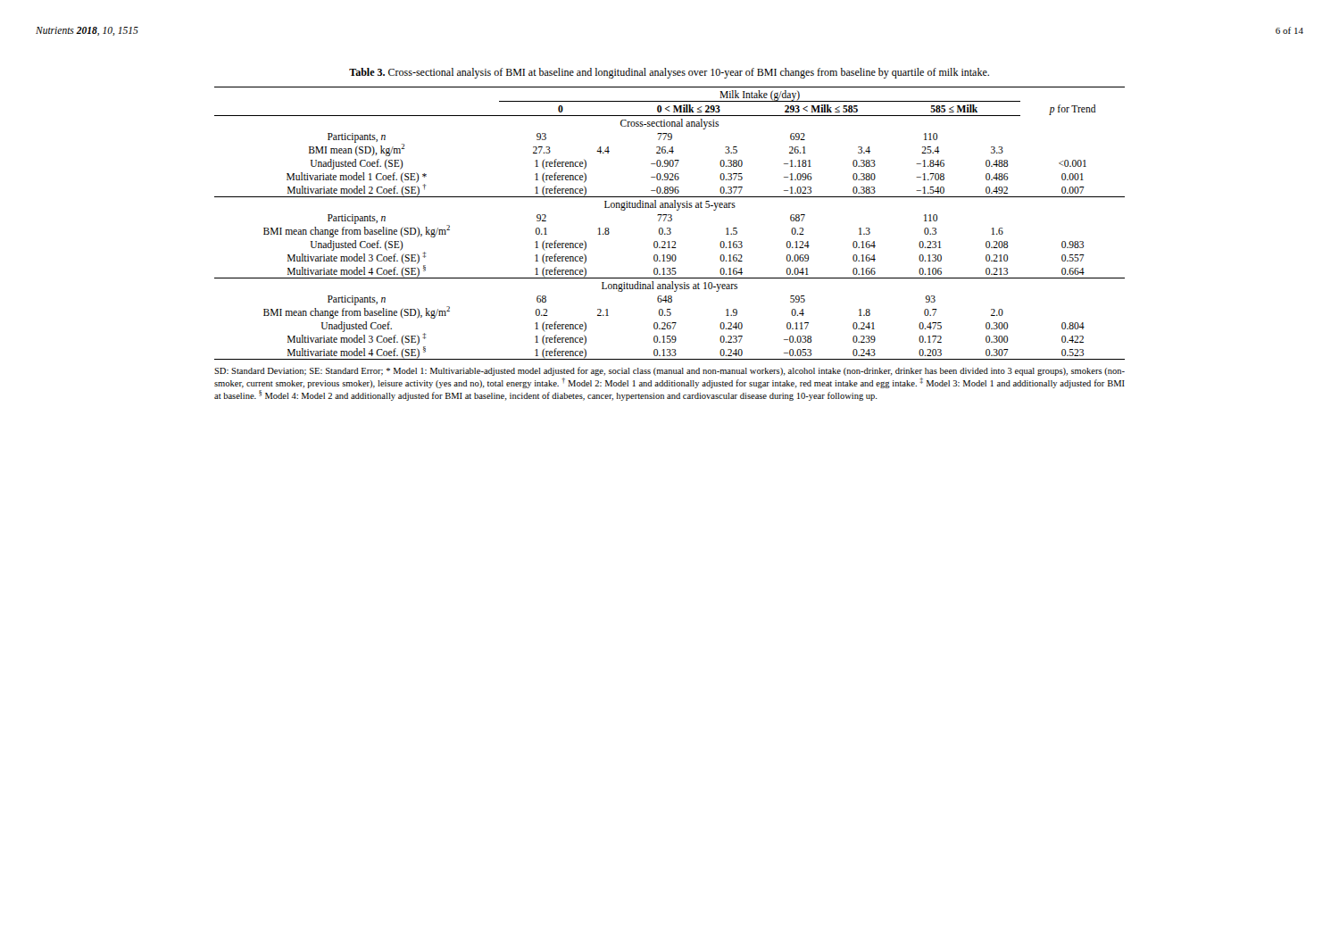Nutrients 2018, 10, 1515
6 of 14
Table 3. Cross-sectional analysis of BMI at baseline and longitudinal analyses over 10-year of BMI changes from baseline by quartile of milk intake.
| | Milk Intake (g/day) | p for Trend |
| | 0 | 0 < Milk ≤ 293 | 293 < Milk ≤ 585 | 585 ≤ Milk |
| Cross-sectional analysis |
| Participants, n | 93 | | 779 | | 692 | | 110 | | |
| BMI mean (SD), kg/m 2 | 27.3 | 4.4 | 26.4 | 3.5 | 26.1 | 3.4 | 25.4 | 3.3 | |
| Unadjusted Coef. (SE) | 1 (reference) | −0.907 | 0.380 | −1.181 | 0.383 | −1.846 | 0.488 | <0.001 |
| Multivariate model 1 Coef. (SE) * | 1 (reference) | −0.926 | 0.375 | −1.096 | 0.380 | −1.708 | 0.486 | 0.001 |
| Multivariate model 2 Coef. (SE) † | 1 (reference) | −0.896 | 0.377 | −1.023 | 0.383 | −1.540 | 0.492 | 0.007 |
| Longitudinal analysis at 5-years |
| Participants, n | 92 | | 773 | | 687 | | 110 | | |
| BMI mean change from baseline (SD), kg/m 2 | 0.1 | 1.8 | 0.3 | 1.5 | 0.2 | 1.3 | 0.3 | 1.6 | |
| Unadjusted Coef. (SE) | 1 (reference) | 0.212 | 0.163 | 0.124 | 0.164 | 0.231 | 0.208 | 0.983 |
| Multivariate model 3 Coef. (SE) ‡ | 1 (reference) | 0.190 | 0.162 | 0.069 | 0.164 | 0.130 | 0.210 | 0.557 |
| Multivariate model 4 Coef. (SE) § | 1 (reference) | 0.135 | 0.164 | 0.041 | 0.166 | 0.106 | 0.213 | 0.664 |
| Longitudinal analysis at 10-years |
| Participants, n | 68 | | 648 | | 595 | | 93 | | |
| BMI mean change from baseline (SD), kg/m 2 | 0.2 | 2.1 | 0.5 | 1.9 | 0.4 | 1.8 | 0.7 | 2.0 | |
| Unadjusted Coef. | 1 (reference) | 0.267 | 0.240 | 0.117 | 0.241 | 0.475 | 0.300 | 0.804 |
| Multivariate model 3 Coef. (SE) ‡ | 1 (reference) | 0.159 | 0.237 | −0.038 | 0.239 | 0.172 | 0.300 | 0.422 |
| Multivariate model 4 Coef. (SE) § | 1 (reference) | 0.133 | 0.240 | −0.053 | 0.243 | 0.203 | 0.307 | 0.523 |
SD: Standard Deviation; SE: Standard Error; * Model 1: Multivariable-adjusted model adjusted for age, social class (manual and non-manual workers), alcohol intake (non-drinker, drinker has been divided into 3 equal groups), smokers (non-smoker, current smoker, previous smoker), leisure activity (yes and no), total energy intake. † Model 2: Model 1 and additionally adjusted for sugar intake, red meat intake and egg intake. ‡ Model 3: Model 1 and additionally adjusted for BMI at baseline. § Model 4: Model 2 and additionally adjusted for BMI at baseline, incident of diabetes, cancer, hypertension and cardiovascular disease during 10-year following up.